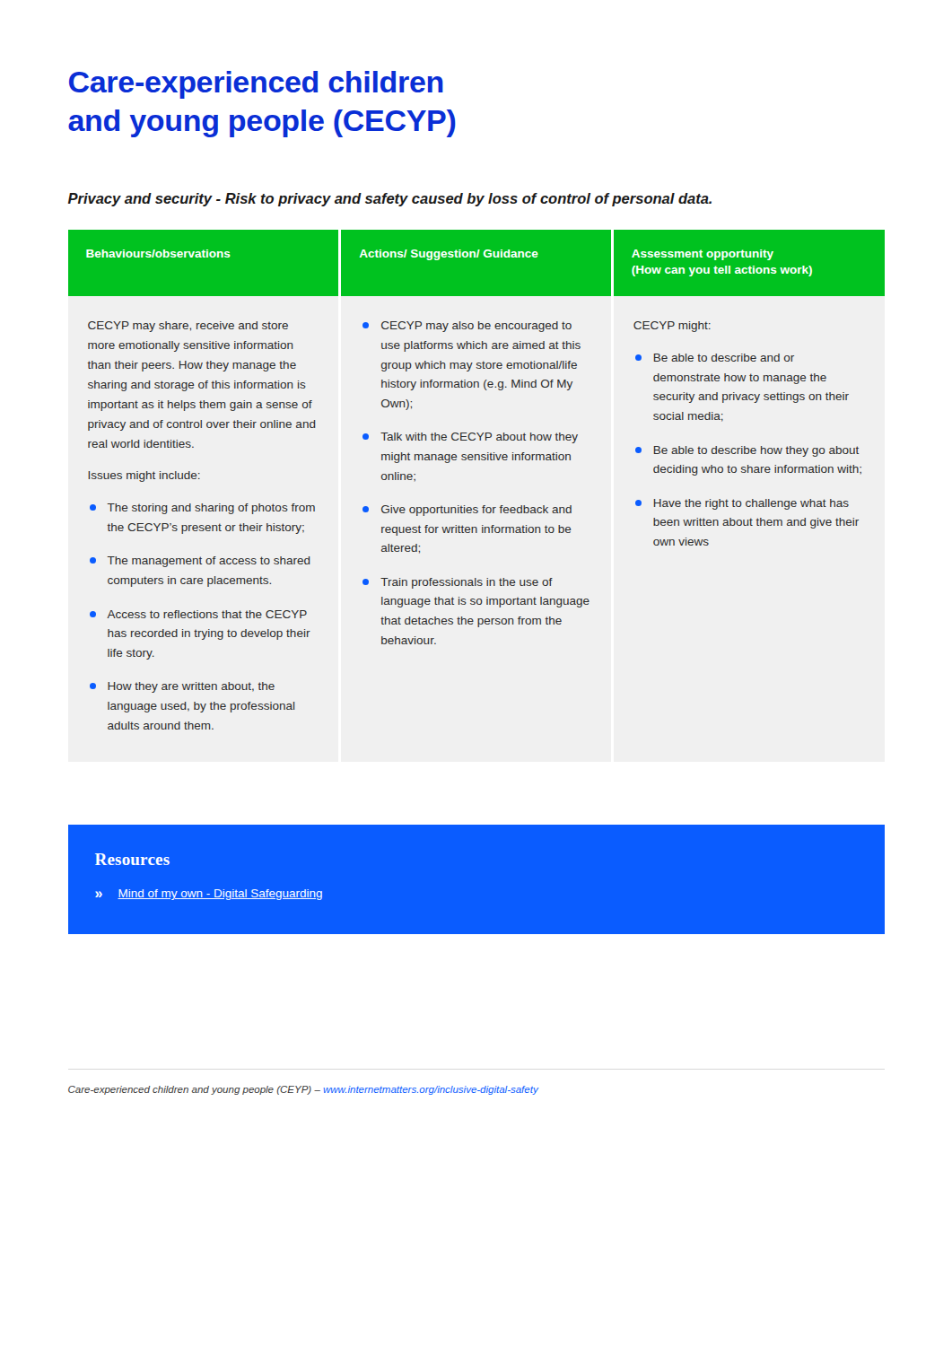Care-experienced children
and young people (CECYP)
Privacy and security - Risk to privacy and safety caused by loss of control of personal data.
| Behaviours/observations | Actions/ Suggestion/ Guidance | Assessment opportunity (How can you tell actions work) |
| --- | --- | --- |
| CECYP may share, receive and store more emotionally sensitive information than their peers. How they manage the sharing and storage of this information is important as it helps them gain a sense of privacy and of control over their online and real world identities. Issues might include: The storing and sharing of photos from the CECYP’s present or their history; The management of access to shared computers in care placements. Access to reflections that the CECYP has recorded in trying to develop their life story. How they are written about, the language used, by the professional adults around them. | CECYP may also be encouraged to use platforms which are aimed at this group which may store emotional/life history information (e.g. Mind Of My Own); Talk with the CECYP about how they might manage sensitive information online; Give opportunities for feedback and request for written information to be altered; Train professionals in the use of language that is so important language that detaches the person from the behaviour. | CECYP might: Be able to describe and or demonstrate how to manage the security and privacy settings on their social media; Be able to describe how they go about deciding who to share information with; Have the right to challenge what has been written about them and give their own views |
Resources
Mind of my own - Digital Safeguarding
Care-experienced children and young people (CEYP) – www.internetmatters.org/inclusive-digital-safety